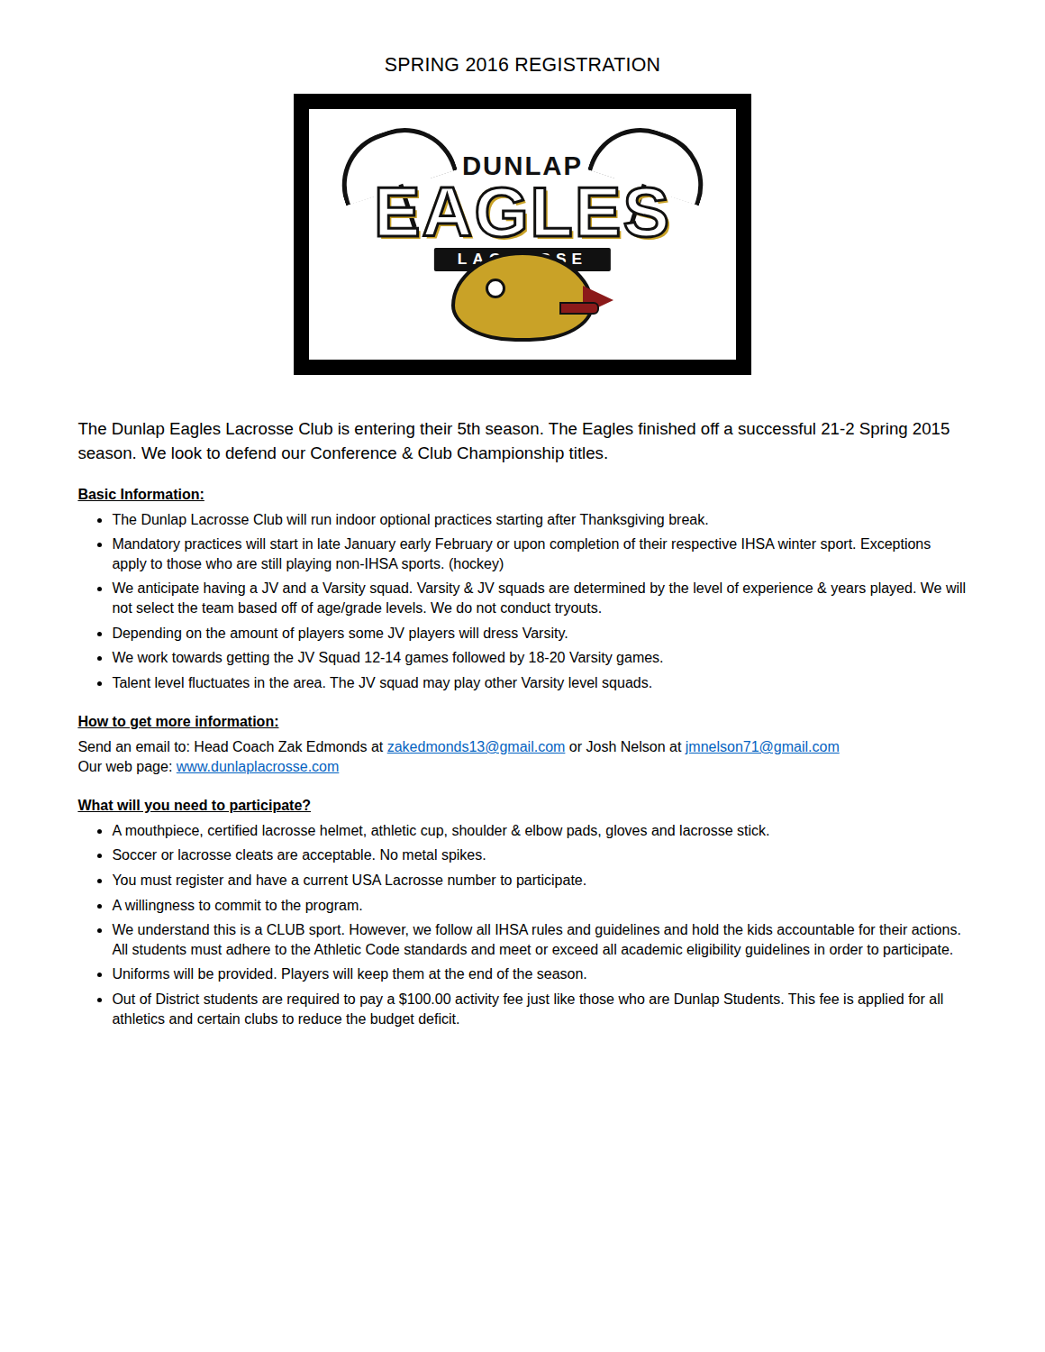SPRING 2016 REGISTRATION
DUNLAP
EAGLES
LACROSSE
The Dunlap Eagles Lacrosse Club is entering their 5th season. The Eagles finished off a successful 21-2 Spring 2015 season. We look to defend our Conference & Club Championship titles.
Basic Information:
The Dunlap Lacrosse Club will run indoor optional practices starting after Thanksgiving break.
Mandatory practices will start in late January early February or upon completion of their respective IHSA winter sport. Exceptions apply to those who are still playing non-IHSA sports. (hockey)
We anticipate having a JV and a Varsity squad. Varsity & JV squads are determined by the level of experience & years played. We will not select the team based off of age/grade levels. We do not conduct tryouts.
Depending on the amount of players some JV players will dress Varsity.
We work towards getting the JV Squad 12-14 games followed by 18-20 Varsity games.
Talent level fluctuates in the area. The JV squad may play other Varsity level squads.
How to get more information:
Send an email to: Head Coach Zak Edmonds at zakedmonds13@gmail.com or Josh Nelson at jmnelson71@gmail.com
Our web page: www.dunlaplacrosse.com
What will you need to participate?
A mouthpiece, certified lacrosse helmet, athletic cup, shoulder & elbow pads, gloves and lacrosse stick.
Soccer or lacrosse cleats are acceptable. No metal spikes.
You must register and have a current USA Lacrosse number to participate.
A willingness to commit to the program.
We understand this is a CLUB sport. However, we follow all IHSA rules and guidelines and hold the kids accountable for their actions. All students must adhere to the Athletic Code standards and meet or exceed all academic eligibility guidelines in order to participate.
Uniforms will be provided. Players will keep them at the end of the season.
Out of District students are required to pay a $100.00 activity fee just like those who are Dunlap Students. This fee is applied for all athletics and certain clubs to reduce the budget deficit.